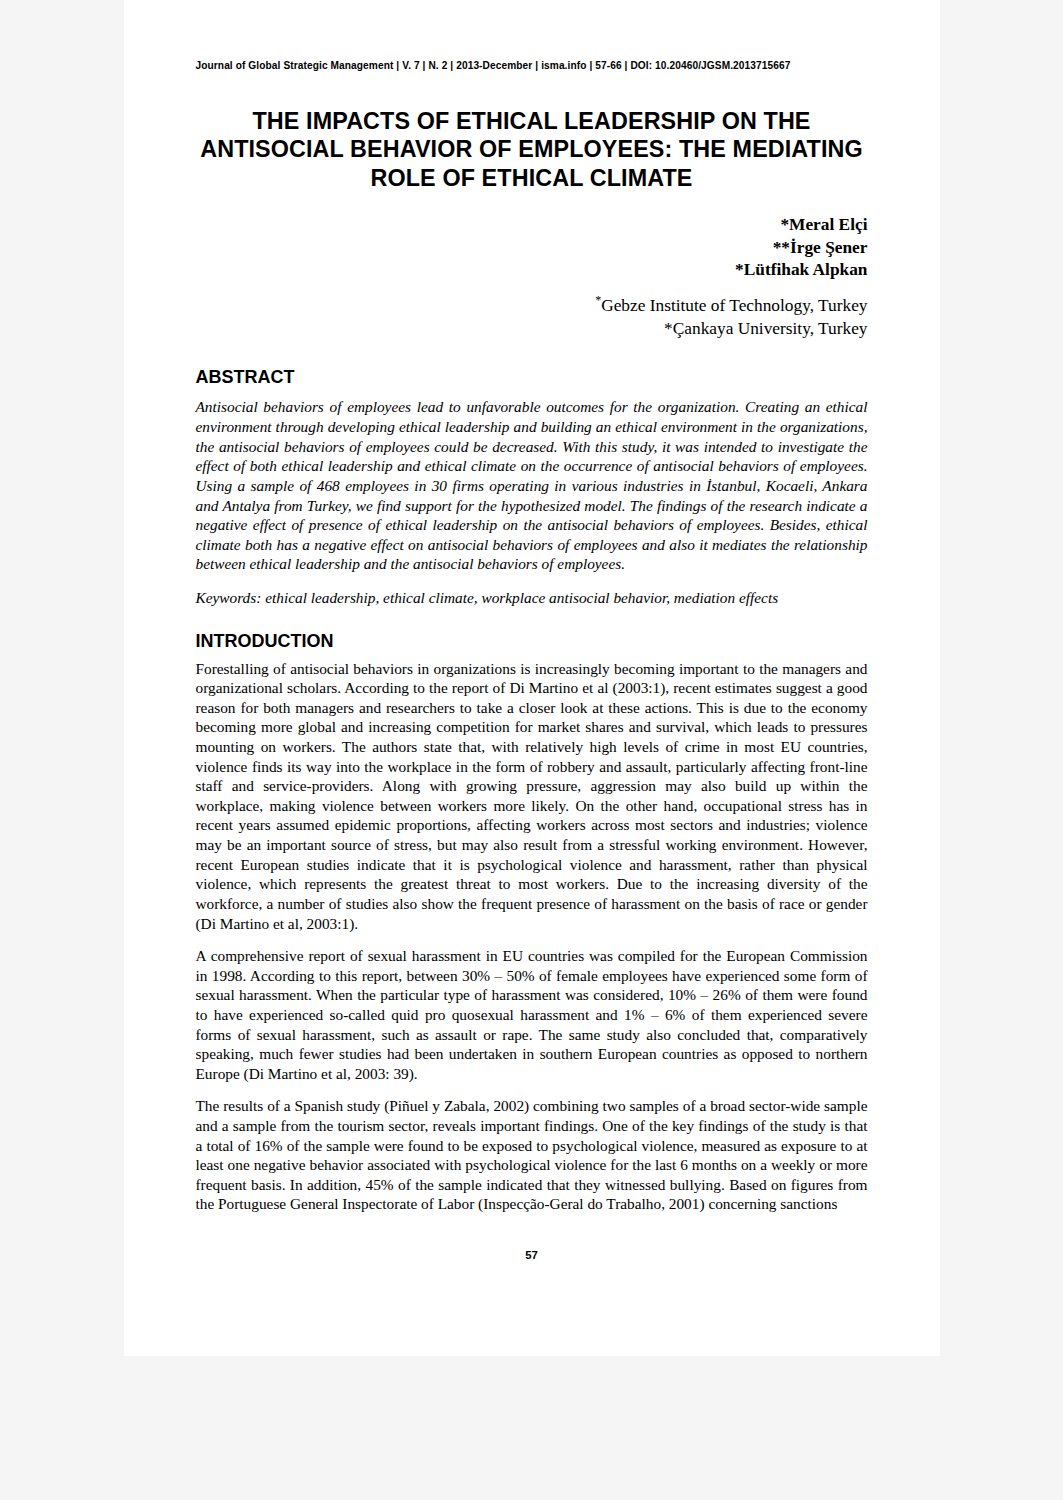Journal of Global Strategic Management | V. 7 | N. 2 | 2013-December | isma.info | 57-66 | DOI: 10.20460/JGSM.2013715667
The Impacts of Ethical Leadership on the Antisocial Behavior of Employees: The Mediating Role of Ethical Climate
*Meral Elçi
**İrge Şener
*Lütfihak Alpkan
*Gebze Institute of Technology, Turkey
*Çankaya University, Turkey
Abstract
Antisocial behaviors of employees lead to unfavorable outcomes for the organization. Creating an ethical environment through developing ethical leadership and building an ethical environment in the organizations, the antisocial behaviors of employees could be decreased. With this study, it was intended to investigate the effect of both ethical leadership and ethical climate on the occurrence of antisocial behaviors of employees. Using a sample of 468 employees in 30 firms operating in various industries in İstanbul, Kocaeli, Ankara and Antalya from Turkey, we find support for the hypothesized model. The findings of the research indicate a negative effect of presence of ethical leadership on the antisocial behaviors of employees. Besides, ethical climate both has a negative effect on antisocial behaviors of employees and also it mediates the relationship between ethical leadership and the antisocial behaviors of employees.
Keywords: ethical leadership, ethical climate, workplace antisocial behavior, mediation effects
Introduction
Forestalling of antisocial behaviors in organizations is increasingly becoming important to the managers and organizational scholars. According to the report of Di Martino et al (2003:1), recent estimates suggest a good reason for both managers and researchers to take a closer look at these actions. This is due to the economy becoming more global and increasing competition for market shares and survival, which leads to pressures mounting on workers. The authors state that, with relatively high levels of crime in most EU countries, violence finds its way into the workplace in the form of robbery and assault, particularly affecting front-line staff and service-providers. Along with growing pressure, aggression may also build up within the workplace, making violence between workers more likely. On the other hand, occupational stress has in recent years assumed epidemic proportions, affecting workers across most sectors and industries; violence may be an important source of stress, but may also result from a stressful working environment. However, recent European studies indicate that it is psychological violence and harassment, rather than physical violence, which represents the greatest threat to most workers. Due to the increasing diversity of the workforce, a number of studies also show the frequent presence of harassment on the basis of race or gender (Di Martino et al, 2003:1).
A comprehensive report of sexual harassment in EU countries was compiled for the European Commission in 1998. According to this report, between 30% – 50% of female employees have experienced some form of sexual harassment. When the particular type of harassment was considered, 10% – 26% of them were found to have experienced so-called quid pro quosexual harassment and 1% – 6% of them experienced severe forms of sexual harassment, such as assault or rape. The same study also concluded that, comparatively speaking, much fewer studies had been undertaken in southern European countries as opposed to northern Europe (Di Martino et al, 2003: 39).
The results of a Spanish study (Piñuel y Zabala, 2002) combining two samples of a broad sector-wide sample and a sample from the tourism sector, reveals important findings. One of the key findings of the study is that a total of 16% of the sample were found to be exposed to psychological violence, measured as exposure to at least one negative behavior associated with psychological violence for the last 6 months on a weekly or more frequent basis. In addition, 45% of the sample indicated that they witnessed bullying. Based on figures from the Portuguese General Inspectorate of Labor (Inspecção-Geral do Trabalho, 2001) concerning sanctions
57